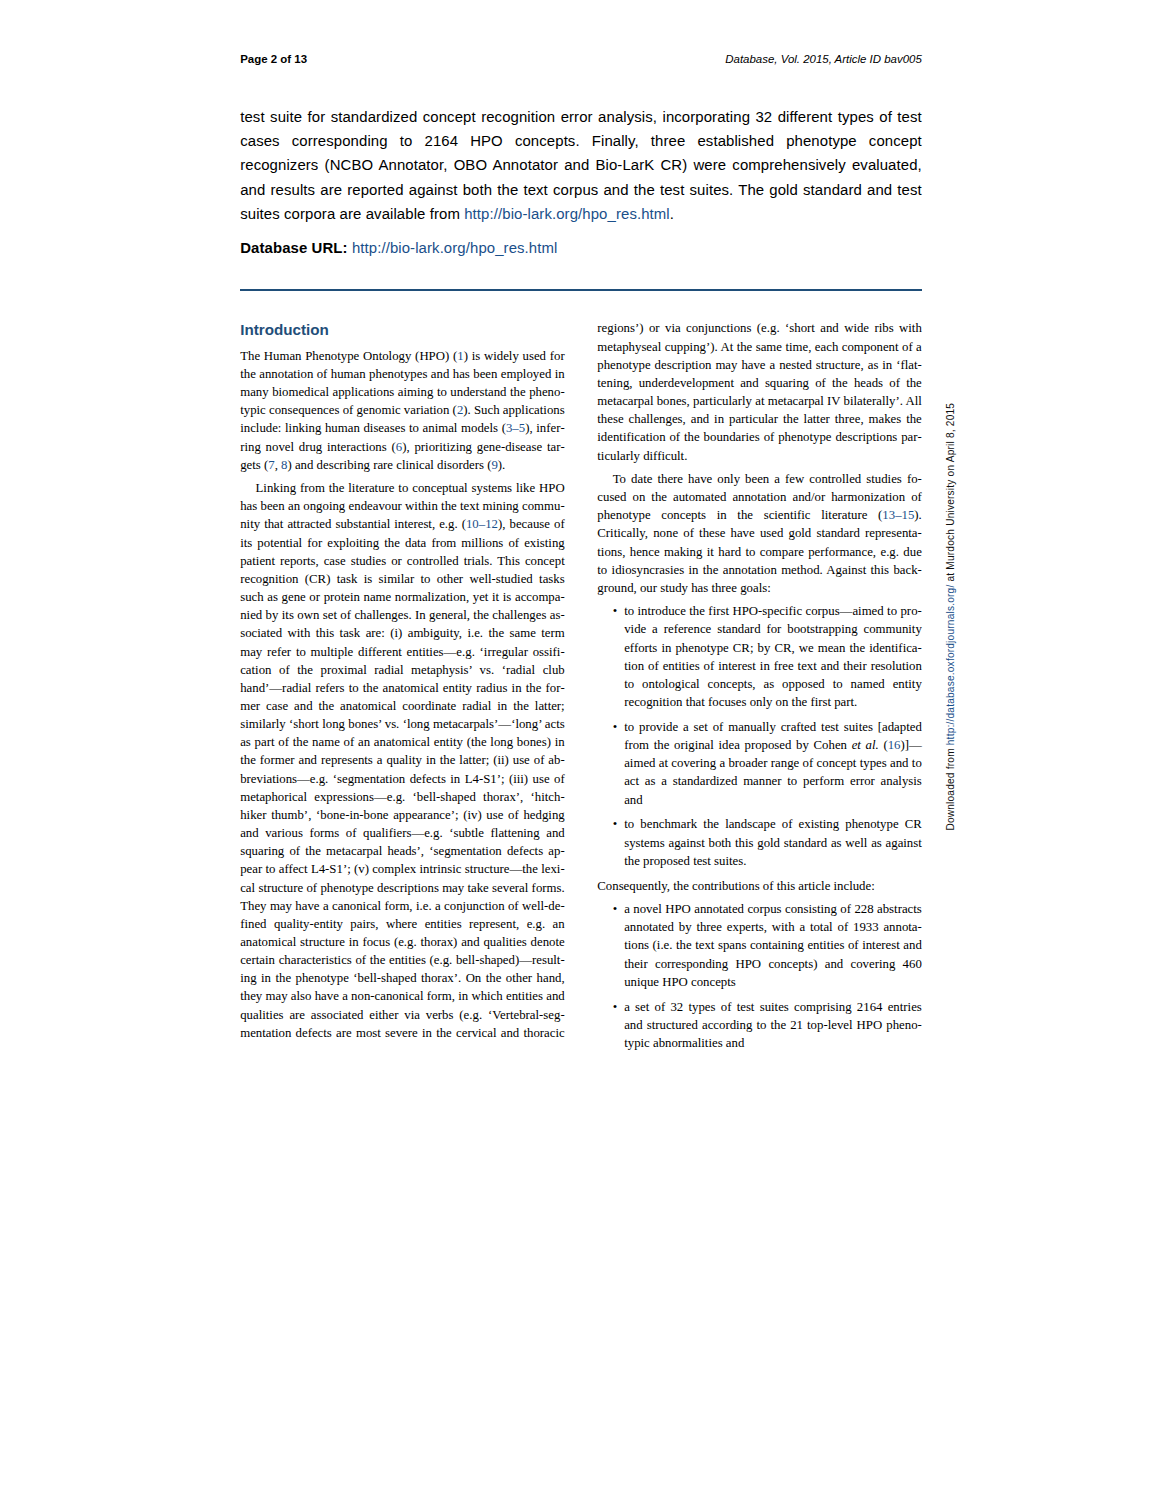Page 2 of 13
Database, Vol. 2015, Article ID bav005
test suite for standardized concept recognition error analysis, incorporating 32 different types of test cases corresponding to 2164 HPO concepts. Finally, three established phenotype concept recognizers (NCBO Annotator, OBO Annotator and Bio-LarK CR) were comprehensively evaluated, and results are reported against both the text corpus and the test suites. The gold standard and test suites corpora are available from http://bio-lark.org/hpo_res.html.
Database URL: http://bio-lark.org/hpo_res.html
Introduction
The Human Phenotype Ontology (HPO) (1) is widely used for the annotation of human phenotypes and has been employed in many biomedical applications aiming to understand the phenotypic consequences of genomic variation (2). Such applications include: linking human diseases to animal models (3–5), inferring novel drug interactions (6), prioritizing gene-disease targets (7, 8) and describing rare clinical disorders (9).
Linking from the literature to conceptual systems like HPO has been an ongoing endeavour within the text mining community that attracted substantial interest, e.g. (10–12), because of its potential for exploiting the data from millions of existing patient reports, case studies or controlled trials. This concept recognition (CR) task is similar to other well-studied tasks such as gene or protein name normalization, yet it is accompanied by its own set of challenges. In general, the challenges associated with this task are: (i) ambiguity, i.e. the same term may refer to multiple different entities—e.g. ‘irregular ossification of the proximal radial metaphysis’ vs. ‘radial club hand’—radial refers to the anatomical entity radius in the former case and the anatomical coordinate radial in the latter; similarly ‘short long bones’ vs. ‘long metacarpals’—‘long’ acts as part of the name of an anatomical entity (the long bones) in the former and represents a quality in the latter; (ii) use of abbreviations—e.g. ‘segmentation defects in L4-S1’; (iii) use of metaphorical expressions—e.g. ‘bell-shaped thorax’, ‘hitchhiker thumb’, ‘bone-in-bone appearance’; (iv) use of hedging and various forms of qualifiers—e.g. ‘subtle flattening and squaring of the metacarpal heads’, ‘segmentation defects appear to affect L4-S1’; (v) complex intrinsic structure—the lexical structure of phenotype descriptions may take several forms. They may have a canonical form, i.e. a conjunction of well-defined quality-entity pairs, where entities represent, e.g. an anatomical structure in focus (e.g. thorax) and qualities denote certain characteristics of the entities (e.g. bell-shaped)—resulting in the phenotype ‘bell-shaped thorax’. On the other hand, they may also have a non-canonical form, in which entities and qualities are associated either via verbs (e.g. ‘Vertebral-segmentation defects are most severe in the cervical and thoracic regions’) or via conjunctions (e.g. ‘short and wide ribs with metaphyseal cupping’). At the same time, each component of a phenotype description may have a nested structure, as in ‘flattening, underdevelopment and squaring of the heads of the metacarpal bones, particularly at metacarpal IV bilaterally’. All these challenges, and in particular the latter three, makes the identification of the boundaries of phenotype descriptions particularly difficult.
To date there have only been a few controlled studies focused on the automated annotation and/or harmonization of phenotype concepts in the scientific literature (13–15). Critically, none of these have used gold standard representations, hence making it hard to compare performance, e.g. due to idiosyncrasies in the annotation method. Against this background, our study has three goals:
to introduce the first HPO-specific corpus—aimed to provide a reference standard for bootstrapping community efforts in phenotype CR; by CR, we mean the identification of entities of interest in free text and their resolution to ontological concepts, as opposed to named entity recognition that focuses only on the first part.
to provide a set of manually crafted test suites [adapted from the original idea proposed by Cohen et al. (16)]—aimed at covering a broader range of concept types and to act as a standardized manner to perform error analysis and
to benchmark the landscape of existing phenotype CR systems against both this gold standard as well as against the proposed test suites.
Consequently, the contributions of this article include:
a novel HPO annotated corpus consisting of 228 abstracts annotated by three experts, with a total of 1933 annotations (i.e. the text spans containing entities of interest and their corresponding HPO concepts) and covering 460 unique HPO concepts
a set of 32 types of test suites comprising 2164 entries and structured according to the 21 top-level HPO phenotypic abnormalities and
Downloaded from http://database.oxfordjournals.org/ at Murdoch University on April 8, 2015